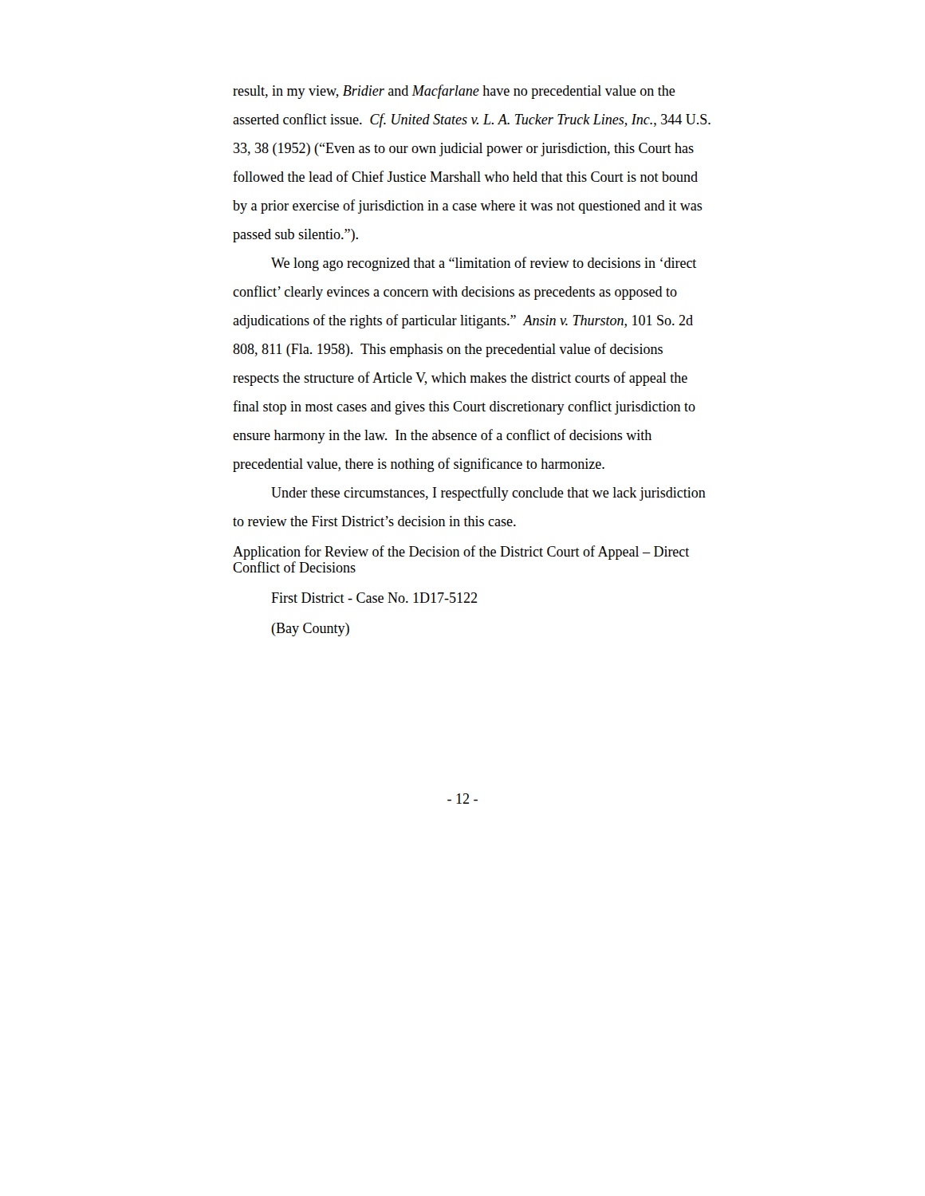result, in my view, Bridier and Macfarlane have no precedential value on the asserted conflict issue. Cf. United States v. L. A. Tucker Truck Lines, Inc., 344 U.S. 33, 38 (1952) (“Even as to our own judicial power or jurisdiction, this Court has followed the lead of Chief Justice Marshall who held that this Court is not bound by a prior exercise of jurisdiction in a case where it was not questioned and it was passed sub silentio.”).
We long ago recognized that a “limitation of review to decisions in ‘direct conflict’ clearly evinces a concern with decisions as precedents as opposed to adjudications of the rights of particular litigants.” Ansin v. Thurston, 101 So. 2d 808, 811 (Fla. 1958). This emphasis on the precedential value of decisions respects the structure of Article V, which makes the district courts of appeal the final stop in most cases and gives this Court discretionary conflict jurisdiction to ensure harmony in the law. In the absence of a conflict of decisions with precedential value, there is nothing of significance to harmonize.
Under these circumstances, I respectfully conclude that we lack jurisdiction to review the First District’s decision in this case.
Application for Review of the Decision of the District Court of Appeal – Direct Conflict of Decisions
First District - Case No. 1D17-5122
(Bay County)
- 12 -